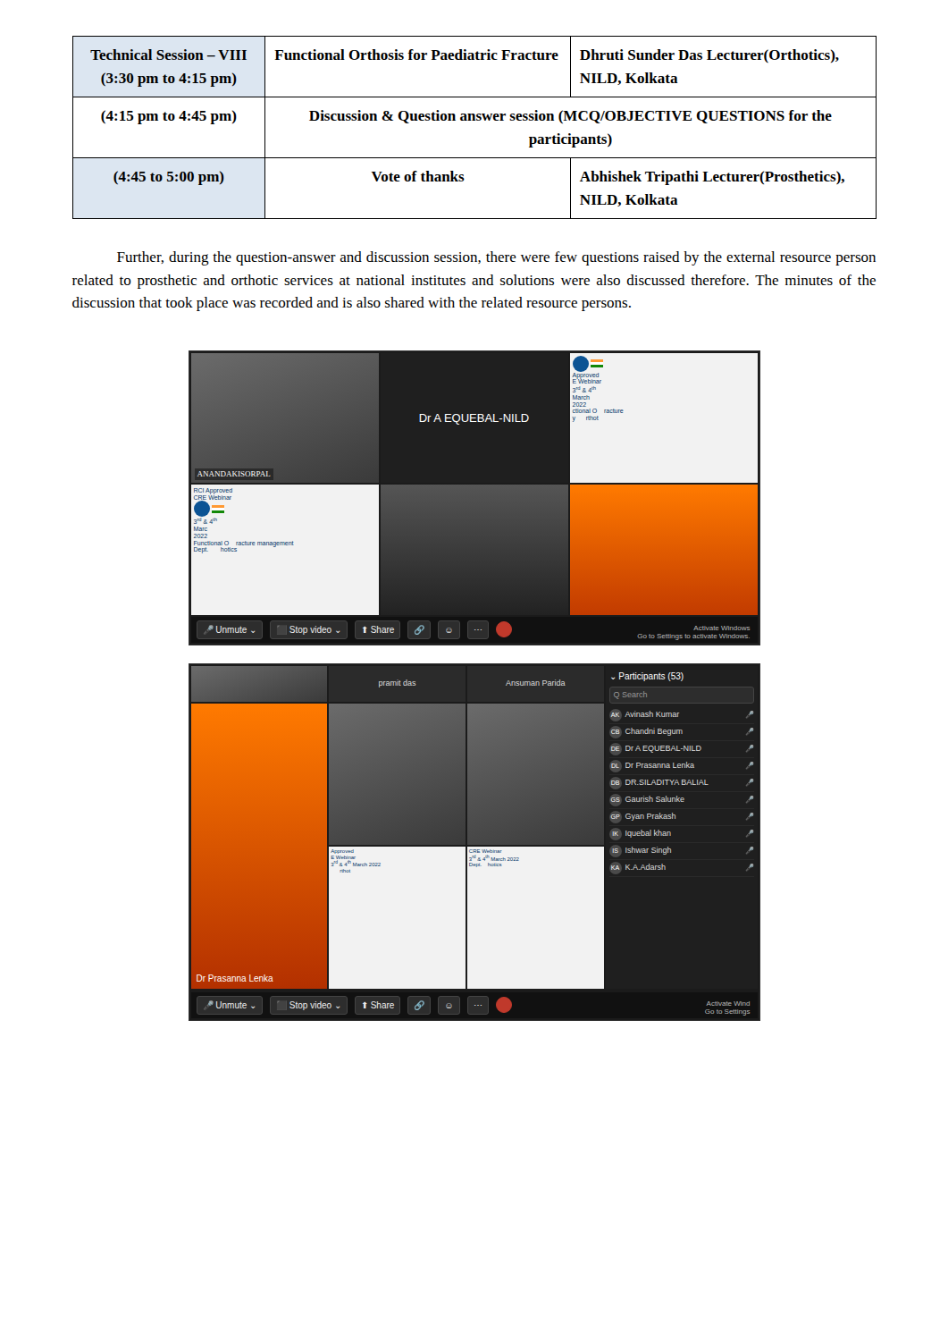| Technical Session – VIII (3:30 pm to 4:15 pm) | Functional Orthosis for Paediatric Fracture | Dhruti Sunder Das Lecturer(Orthotics), NILD, Kolkata |
| (4:15 pm to 4:45 pm) | Discussion & Question answer session (MCQ/OBJECTIVE QUESTIONS for the participants) |
| (4:45 to 5:00 pm) | Vote of thanks | Abhishek Tripathi Lecturer(Prosthetics), NILD, Kolkata |
Further, during the question-answer and discussion session, there were few questions raised by the external resource person related to prosthetic and orthotic services at national institutes and solutions were also discussed therefore. The minutes of the discussion that took place was recorded and is also shared with the related resource persons.
ANANDAKISORPAL
Dr A EQUEBAL-NILD
Approved
E Webinar
3rd & 4th
March
2022
ctional O racture
y rthot
RCI Approved
CRE Webinar
3rd & 4th
Marc
2022
Functional O racture management
Dept. hotics
🎤 Unmute ⌄ ⬛ Stop video ⌄ ⬆ Share 🔗 ☺ ⋯ Activate Windows
Go to Settings to activate Windows.
pramit das
Ansuman Parida
Dr Prasanna Lenka
Approved
E Webinar
3rd & 4th March 2022
rthot
CRE Webinar
3rd & 4th March 2022
Dept. hotics
⌄ Participants (53)
Q Search
AK Avinash Kumar 🎤
CB Chandni Begum 🎤
DE Dr A EQUEBAL-NILD 🎤
DL Dr Prasanna Lenka 🎤
DB DR.SILADITYA BALIAL 🎤
GS Gaurish Salunke 🎤
GP Gyan Prakash 🎤
IK Iquebal khan 🎤
IS Ishwar Singh 🎤
KA K.A.Adarsh 🎤
🎤 Unmute ⌄ ⬛ Stop video ⌄ ⬆ Share 🔗 ☺ ⋯ Activate Wind
Go to Settings